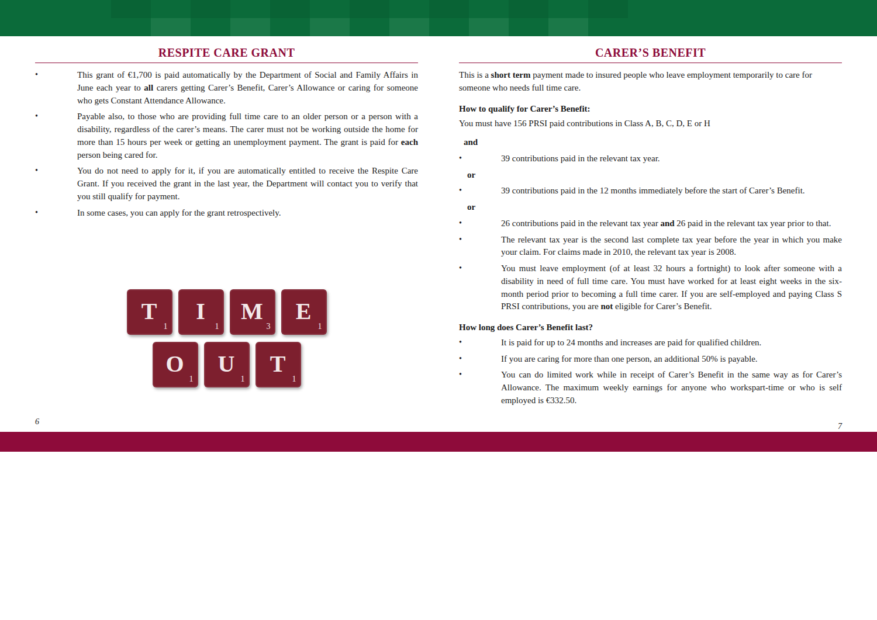RESPITE CARE GRANT
This grant of €1,700 is paid automatically by the Department of Social and Family Affairs in June each year to all carers getting Carer’s Benefit, Carer’s Allowance or caring for someone who gets Constant Attendance Allowance.
Payable also, to those who are providing full time care to an older person or a person with a disability, regardless of the carer’s means. The carer must not be working outside the home for more than 15 hours per week or getting an unemployment payment. The grant is paid for each person being cared for.
You do not need to apply for it, if you are automatically entitled to receive the Respite Care Grant. If you received the grant in the last year, the Department will contact you to verify that you still qualify for payment.
In some cases, you can apply for the grant retrospectively.
T 1
I 1
M 3
E 1
O 1
U 1
T 1
CARER’S BENEFIT
This is a short term payment made to insured people who leave employment temporarily to care for someone who needs full time care.
How to qualify for Carer’s Benefit:
You must have 156 PRSI paid contributions in Class A, B, C, D, E or H
and
39 contributions paid in the relevant tax year.
or
39 contributions paid in the 12 months immediately before the start of Carer’s Benefit.
or
26 contributions paid in the relevant tax year and 26 paid in the relevant tax year prior to that.
The relevant tax year is the second last complete tax year before the year in which you make your claim. For claims made in 2010, the relevant tax year is 2008.
You must leave employment (of at least 32 hours a fortnight) to look after someone with a disability in need of full time care. You must have worked for at least eight weeks in the six-month period prior to becoming a full time carer. If you are self-employed and paying Class S PRSI contributions, you are not eligible for Carer’s Benefit.
How long does Carer’s Benefit last?
It is paid for up to 24 months and increases are paid for qualified children.
If you are caring for more than one person, an additional 50% is payable.
You can do limited work while in receipt of Carer’s Benefit in the same way as for Carer’s Allowance. The maximum weekly earnings for anyone who workspart-time or who is self employed is €332.50.
6
7